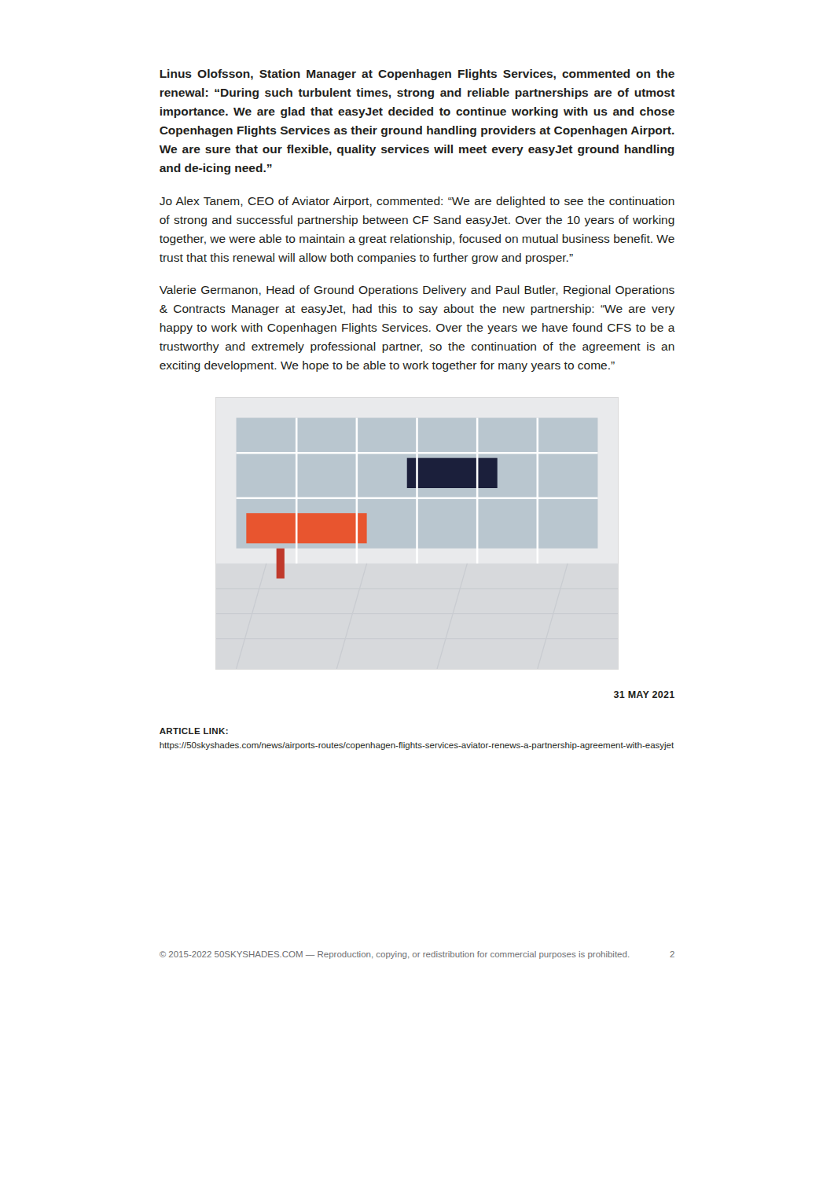Linus Olofsson, Station Manager at Copenhagen Flights Services, commented on the renewal: “During such turbulent times, strong and reliable partnerships are of utmost importance. We are glad that easyJet decided to continue working with us and chose Copenhagen Flights Services as their ground handling providers at Copenhagen Airport. We are sure that our flexible, quality services will meet every easyJet ground handling and de-icing need.”
Jo Alex Tanem, CEO of Aviator Airport, commented: “We are delighted to see the continuation of strong and successful partnership between CF Sand easyJet. Over the 10 years of working together, we were able to maintain a great relationship, focused on mutual business benefit. We trust that this renewal will allow both companies to further grow and prosper.”
Valerie Germanon, Head of Ground Operations Delivery and Paul Butler, Regional Operations & Contracts Manager at easyJet, had this to say about the new partnership: “We are very happy to work with Copenhagen Flights Services. Over the years we have found CFS to be a trustworthy and extremely professional partner, so the continuation of the agreement is an exciting development. We hope to be able to work together for many years to come.”
31 MAY 2021
ARTICLE LINK: https://50skyshades.com/news/airports-routes/copenhagen-flights-services-aviator-renews-a-partnership-agreement-with-easyjet
© 2015-2022 50SKYSHADES.COM — Reproduction, copying, or redistribution for commercial purposes is prohibited.
2